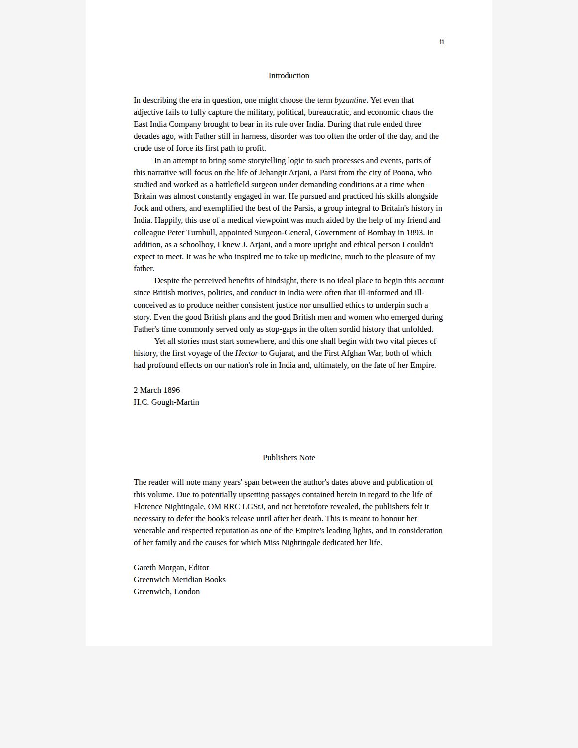ii
Introduction
In describing the era in question, one might choose the term byzantine. Yet even that adjective fails to fully capture the military, political, bureaucratic, and economic chaos the East India Company brought to bear in its rule over India. During that rule ended three decades ago, with Father still in harness, disorder was too often the order of the day, and the crude use of force its first path to profit.
In an attempt to bring some storytelling logic to such processes and events, parts of this narrative will focus on the life of Jehangir Arjani, a Parsi from the city of Poona, who studied and worked as a battlefield surgeon under demanding conditions at a time when Britain was almost constantly engaged in war. He pursued and practiced his skills alongside Jock and others, and exemplified the best of the Parsis, a group integral to Britain's history in India. Happily, this use of a medical viewpoint was much aided by the help of my friend and colleague Peter Turnbull, appointed Surgeon-General, Government of Bombay in 1893. In addition, as a schoolboy, I knew J. Arjani, and a more upright and ethical person I couldn't expect to meet. It was he who inspired me to take up medicine, much to the pleasure of my father.
Despite the perceived benefits of hindsight, there is no ideal place to begin this account since British motives, politics, and conduct in India were often that ill-informed and ill-conceived as to produce neither consistent justice nor unsullied ethics to underpin such a story. Even the good British plans and the good British men and women who emerged during Father's time commonly served only as stop-gaps in the often sordid history that unfolded.
Yet all stories must start somewhere, and this one shall begin with two vital pieces of history, the first voyage of the Hector to Gujarat, and the First Afghan War, both of which had profound effects on our nation's role in India and, ultimately, on the fate of her Empire.
2 March 1896
H.C. Gough-Martin
Publishers Note
The reader will note many years' span between the author's dates above and publication of this volume. Due to potentially upsetting passages contained herein in regard to the life of Florence Nightingale, OM RRC LGStJ, and not heretofore revealed, the publishers felt it necessary to defer the book's release until after her death. This is meant to honour her venerable and respected reputation as one of the Empire's leading lights, and in consideration of her family and the causes for which Miss Nightingale dedicated her life.
Gareth Morgan, Editor
Greenwich Meridian Books
Greenwich, London